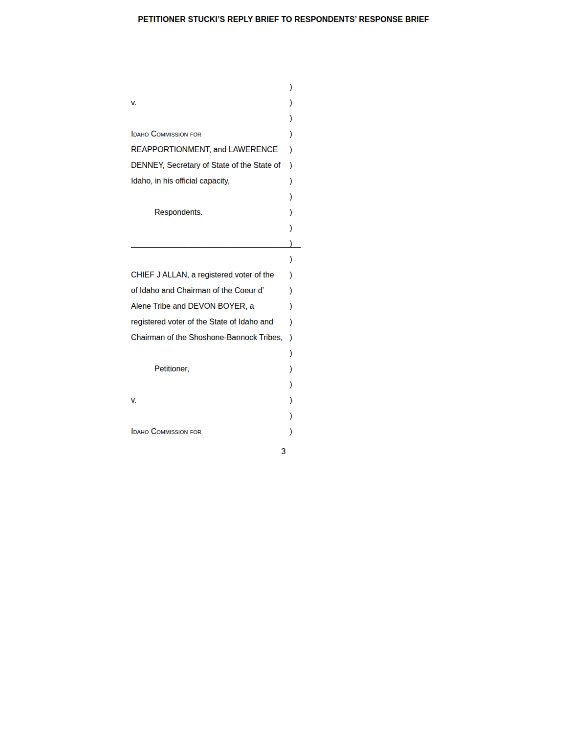PETITIONER STUCKI’S REPLY BRIEF TO RESPONDENTS’ RESPONSE BRIEF
| | ) | |
| v. | ) | |
| | ) | |
| Idaho Commission for | ) | |
| REAPPORTIONMENT, and LAWERENCE | ) | |
| DENNEY, Secretary of State of the State of | ) | |
| Idaho, in his official capacity, | ) | |
| | ) | |
| Respondents. | ) | |
| | ) | |
| _______________________________________ | ) | |
| | ) | |
| CHIEF J ALLAN, a registered voter of the | ) | |
| of Idaho and Chairman of the Coeur d’ | ) | |
| Alene Tribe and DEVON BOYER, a | ) | |
| registered voter of the State of Idaho and | ) | |
| Chairman of the Shoshone-Bannock Tribes, | ) | |
| | ) | |
| Petitioner, | ) | |
| | ) | |
| v. | ) | |
| | ) | |
| Idaho Commission for | ) | |
3